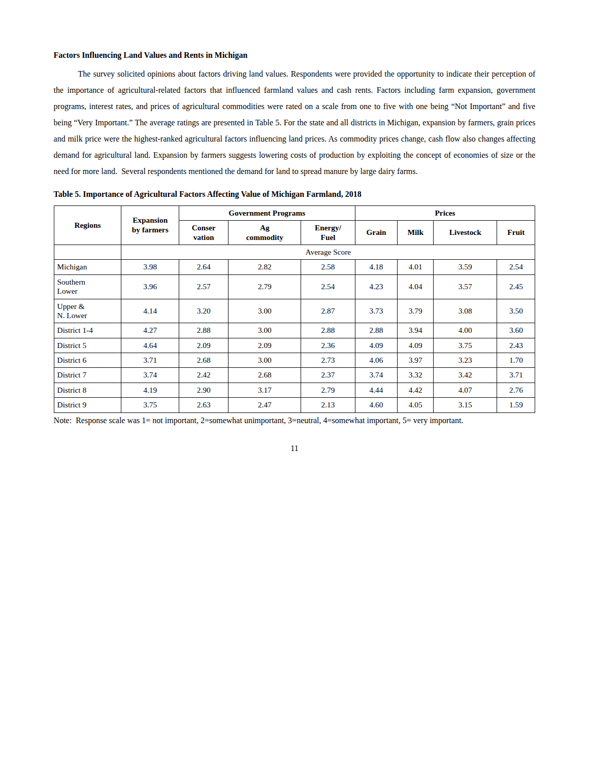Factors Influencing Land Values and Rents in Michigan
The survey solicited opinions about factors driving land values. Respondents were provided the opportunity to indicate their perception of the importance of agricultural-related factors that influenced farmland values and cash rents. Factors including farm expansion, government programs, interest rates, and prices of agricultural commodities were rated on a scale from one to five with one being “Not Important” and five being “Very Important.” The average ratings are presented in Table 5. For the state and all districts in Michigan, expansion by farmers, grain prices and milk price were the highest-ranked agricultural factors influencing land prices. As commodity prices change, cash flow also changes affecting demand for agricultural land. Expansion by farmers suggests lowering costs of production by exploiting the concept of economies of size or the need for more land. Several respondents mentioned the demand for land to spread manure by large dairy farms.
Table 5. Importance of Agricultural Factors Affecting Value of Michigan Farmland, 2018
| Regions | Expansion by farmers | Government Programs | Prices |
| --- | --- | --- | --- |
| Conser vation | Ag commodity | Energy/ Fuel | Grain | Milk | Livestock | Fruit |
| | Average Score |
| Michigan | 3.98 | 2.64 | 2.82 | 2.58 | 4.18 | 4.01 | 3.59 | 2.54 |
| Southern Lower | 3.96 | 2.57 | 2.79 | 2.54 | 4.23 | 4.04 | 3.57 | 2.45 |
| Upper & N. Lower | 4.14 | 3.20 | 3.00 | 2.87 | 3.73 | 3.79 | 3.08 | 3.50 |
| District 1-4 | 4.27 | 2.88 | 3.00 | 2.88 | 2.88 | 3.94 | 4.00 | 3.60 |
| District 5 | 4.64 | 2.09 | 2.09 | 2.36 | 4.09 | 4.09 | 3.75 | 2.43 |
| District 6 | 3.71 | 2.68 | 3.00 | 2.73 | 4.06 | 3.97 | 3.23 | 1.70 |
| District 7 | 3.74 | 2.42 | 2.68 | 2.37 | 3.74 | 3.32 | 3.42 | 3.71 |
| District 8 | 4.19 | 2.90 | 3.17 | 2.79 | 4.44 | 4.42 | 4.07 | 2.76 |
| District 9 | 3.75 | 2.63 | 2.47 | 2.13 | 4.60 | 4.05 | 3.15 | 1.59 |
Note: Response scale was 1= not important, 2=somewhat unimportant, 3=neutral, 4=somewhat important, 5= very important.
11